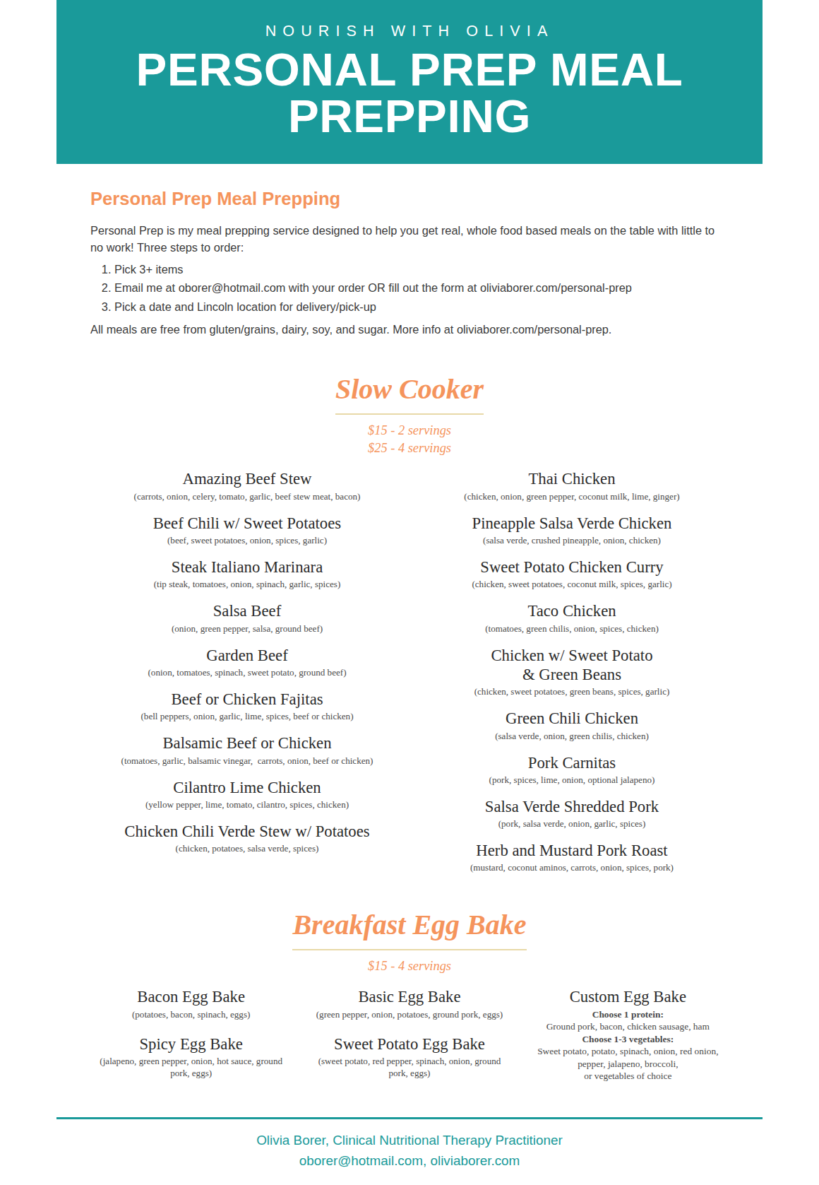Nourish with Olivia
Personal Prep Meal Prepping
Personal Prep Meal Prepping
Personal Prep is my meal prepping service designed to help you get real, whole food based meals on the table with little to no work! Three steps to order:
Pick 3+ items
Email me at oborer@hotmail.com with your order OR fill out the form at oliviaborer.com/personal-prep
Pick a date and Lincoln location for delivery/pick-up
All meals are free from gluten/grains, dairy, soy, and sugar. More info at oliviaborer.com/personal-prep.
Slow Cooker
$15 - 2 servings
$25 - 4 servings
Amazing Beef Stew
(carrots, onion, celery, tomato, garlic, beef stew meat, bacon)
Beef Chili w/ Sweet Potatoes
(beef, sweet potatoes, onion, spices, garlic)
Steak Italiano Marinara
(tip steak, tomatoes, onion, spinach, garlic, spices)
Salsa Beef
(onion, green pepper, salsa, ground beef)
Garden Beef
(onion, tomatoes, spinach, sweet potato, ground beef)
Beef or Chicken Fajitas
(bell peppers, onion, garlic, lime, spices, beef or chicken)
Balsamic Beef or Chicken
(tomatoes, garlic, balsamic vinegar, carrots, onion, beef or chicken)
Cilantro Lime Chicken
(yellow pepper, lime, tomato, cilantro, spices, chicken)
Chicken Chili Verde Stew w/ Potatoes
(chicken, potatoes, salsa verde, spices)
Thai Chicken
(chicken, onion, green pepper, coconut milk, lime, ginger)
Pineapple Salsa Verde Chicken
(salsa verde, crushed pineapple, onion, chicken)
Sweet Potato Chicken Curry
(chicken, sweet potatoes, coconut milk, spices, garlic)
Taco Chicken
(tomatoes, green chilis, onion, spices, chicken)
Chicken w/ Sweet Potato
& Green Beans
(chicken, sweet potatoes, green beans, spices, garlic)
Green Chili Chicken
(salsa verde, onion, green chilis, chicken)
Pork Carnitas
(pork, spices, lime, onion, optional jalapeno)
Salsa Verde Shredded Pork
(pork, salsa verde, onion, garlic, spices)
Herb and Mustard Pork Roast
(mustard, coconut aminos, carrots, onion, spices, pork)
Breakfast Egg Bake
$15 - 4 servings
Bacon Egg Bake
(potatoes, bacon, spinach, eggs)
Spicy Egg Bake
(jalapeno, green pepper, onion, hot sauce, ground pork, eggs)
Basic Egg Bake
(green pepper, onion, potatoes, ground pork, eggs)
Sweet Potato Egg Bake
(sweet potato, red pepper, spinach, onion, ground pork, eggs)
Custom Egg Bake
Choose 1 protein:
Ground pork, bacon, chicken sausage, ham
Choose 1-3 vegetables:
Sweet potato, potato, spinach, onion, red onion, pepper, jalapeno, broccoli,
or vegetables of choice
Olivia Borer, Clinical Nutritional Therapy Practitioner
oborer@hotmail.com, oliviaborer.com